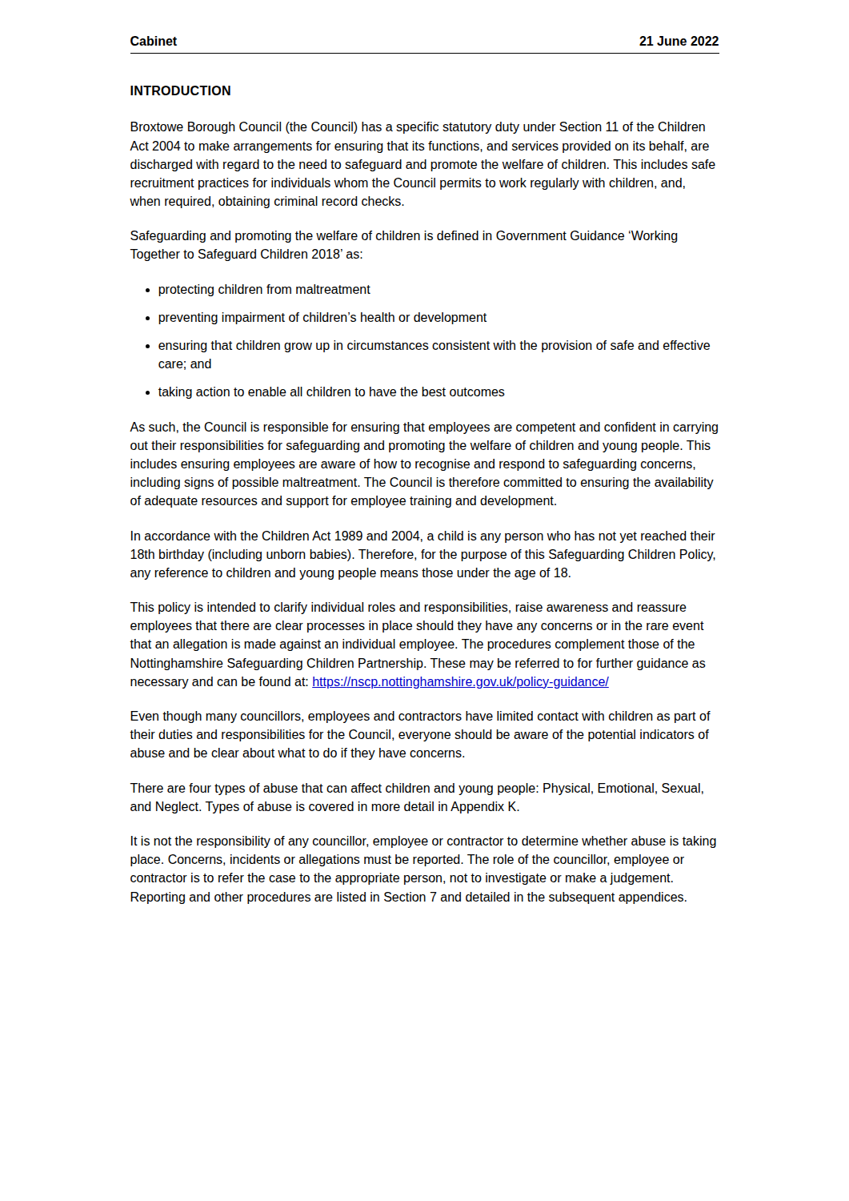Cabinet 21 June 2022
INTRODUCTION
Broxtowe Borough Council (the Council) has a specific statutory duty under Section 11 of the Children Act 2004 to make arrangements for ensuring that its functions, and services provided on its behalf, are discharged with regard to the need to safeguard and promote the welfare of children. This includes safe recruitment practices for individuals whom the Council permits to work regularly with children, and, when required, obtaining criminal record checks.
Safeguarding and promoting the welfare of children is defined in Government Guidance ‘Working Together to Safeguard Children 2018’ as:
protecting children from maltreatment
preventing impairment of children’s health or development
ensuring that children grow up in circumstances consistent with the provision of safe and effective care; and
taking action to enable all children to have the best outcomes
As such, the Council is responsible for ensuring that employees are competent and confident in carrying out their responsibilities for safeguarding and promoting the welfare of children and young people. This includes ensuring employees are aware of how to recognise and respond to safeguarding concerns, including signs of possible maltreatment. The Council is therefore committed to ensuring the availability of adequate resources and support for employee training and development.
In accordance with the Children Act 1989 and 2004, a child is any person who has not yet reached their 18th birthday (including unborn babies). Therefore, for the purpose of this Safeguarding Children Policy, any reference to children and young people means those under the age of 18.
This policy is intended to clarify individual roles and responsibilities, raise awareness and reassure employees that there are clear processes in place should they have any concerns or in the rare event that an allegation is made against an individual employee. The procedures complement those of the Nottinghamshire Safeguarding Children Partnership. These may be referred to for further guidance as necessary and can be found at: https://nscp.nottinghamshire.gov.uk/policy-guidance/
Even though many councillors, employees and contractors have limited contact with children as part of their duties and responsibilities for the Council, everyone should be aware of the potential indicators of abuse and be clear about what to do if they have concerns.
There are four types of abuse that can affect children and young people: Physical, Emotional, Sexual, and Neglect. Types of abuse is covered in more detail in Appendix K.
It is not the responsibility of any councillor, employee or contractor to determine whether abuse is taking place. Concerns, incidents or allegations must be reported. The role of the councillor, employee or contractor is to refer the case to the appropriate person, not to investigate or make a judgement. Reporting and other procedures are listed in Section 7 and detailed in the subsequent appendices.